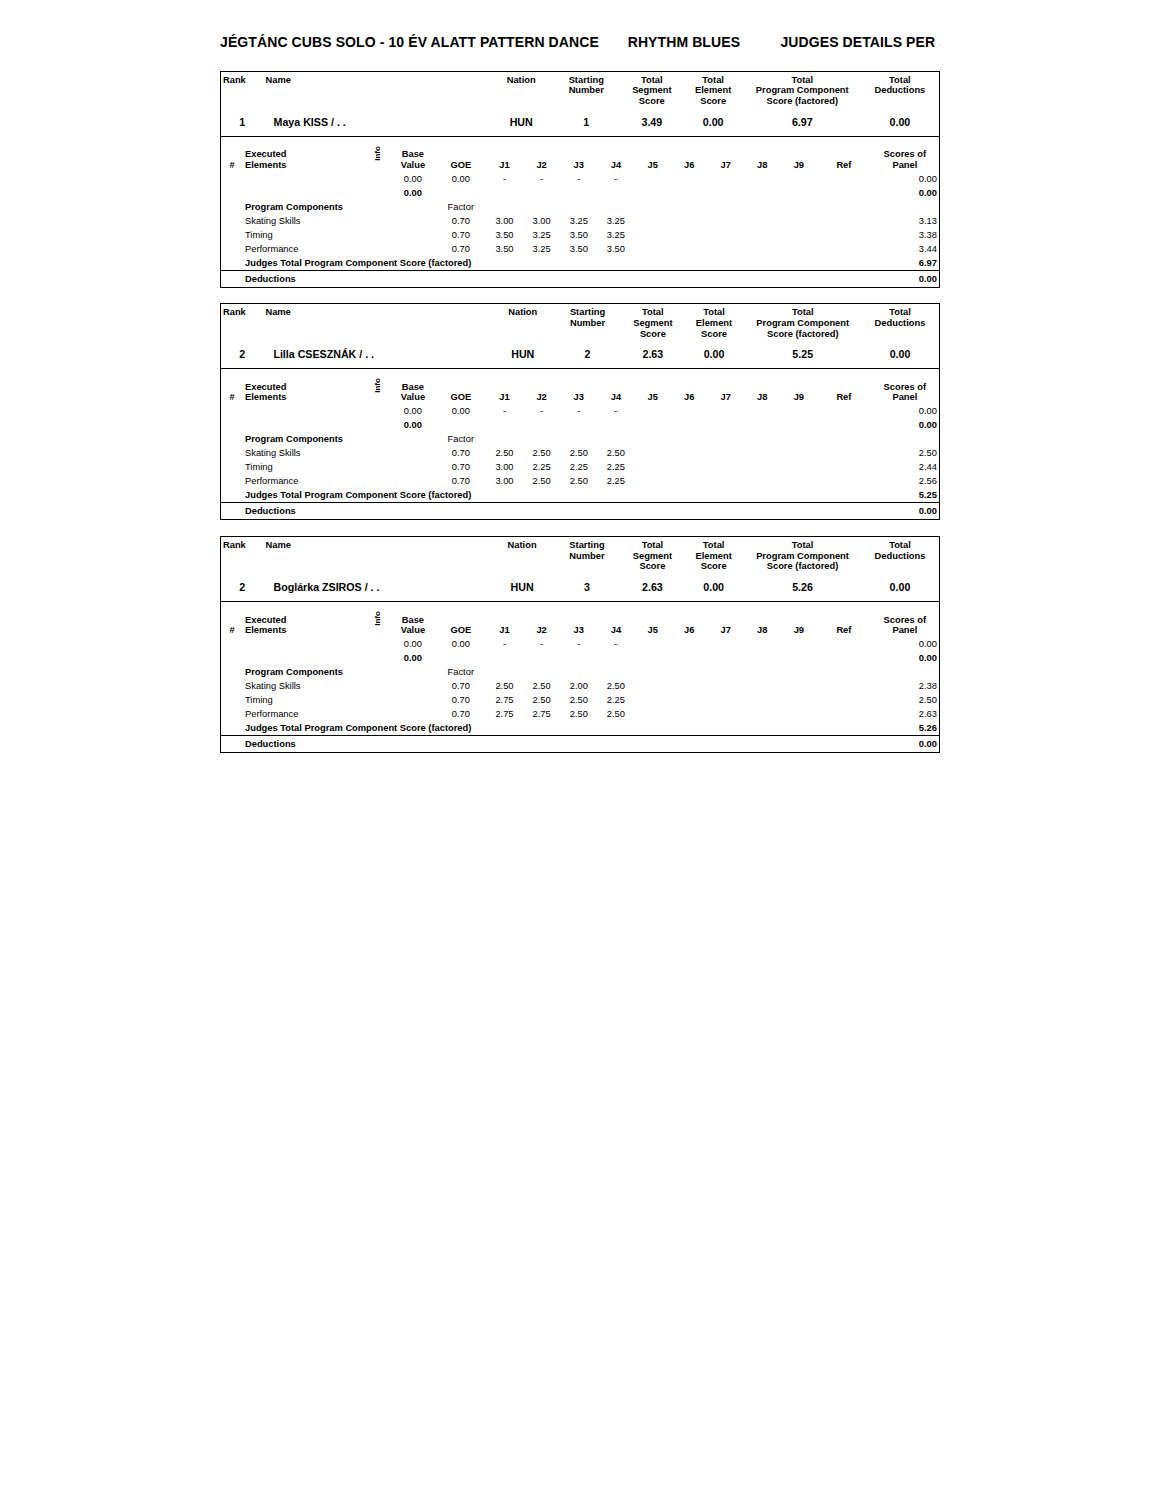JÉGTÁNC CUBS SOLO - 10 ÉV ALATT PATTERN DANCE RHYTHM BLUES JUDGES DETAILS PER S
| Rank | Name | Nation | Starting Number | Total Segment Score | Total Element Score | Total Program Component Score (factored) | Total Deductions |
| 1 | Maya KISS / . . | HUN | 1 | 3.49 | 0.00 | 6.97 | 0.00 |
| # | Executed Elements | Info | Base Value | GOE | J1 | J2 | J3 | J4 | J5 | J6 | J7 | J8 | J9 | Ref | Scores of Panel |
| --- | --- | --- | --- | --- | --- | --- | --- | --- | --- | --- | --- | --- | --- | --- | --- |
| | | | 0.00 | 0.00 | - | - | - | - | | | | | | | 0.00 |
| | | | 0.00 | | | 0.00 |
| | Program Components | | | Factor | | |
| | Skating Skills | | | 0.70 | 3.00 | 3.00 | 3.25 | 3.25 | | | | | | | 3.13 |
| | Timing | | | 0.70 | 3.50 | 3.25 | 3.50 | 3.25 | | | | | | | 3.38 |
| | Performance | | | 0.70 | 3.50 | 3.25 | 3.50 | 3.50 | | | | | | | 3.44 |
| | Judges Total Program Component Score (factored) | | 6.97 |
| | Deductions | | 0.00 |
| Rank | Name | Nation | Starting Number | Total Segment Score | Total Element Score | Total Program Component Score (factored) | Total Deductions |
| 2 | Lilla CSESZNÁK / . . | HUN | 2 | 2.63 | 0.00 | 5.25 | 0.00 |
| # | Executed Elements | Info | Base Value | GOE | J1 | J2 | J3 | J4 | J5 | J6 | J7 | J8 | J9 | Ref | Scores of Panel |
| --- | --- | --- | --- | --- | --- | --- | --- | --- | --- | --- | --- | --- | --- | --- | --- |
| | | | 0.00 | 0.00 | - | - | - | - | | | | | | | 0.00 |
| | | | 0.00 | | | 0.00 |
| | Program Components | | | Factor | | |
| | Skating Skills | | | 0.70 | 2.50 | 2.50 | 2.50 | 2.50 | | | | | | | 2.50 |
| | Timing | | | 0.70 | 3.00 | 2.25 | 2.25 | 2.25 | | | | | | | 2.44 |
| | Performance | | | 0.70 | 3.00 | 2.50 | 2.50 | 2.25 | | | | | | | 2.56 |
| | Judges Total Program Component Score (factored) | | 5.25 |
| | Deductions | | 0.00 |
| Rank | Name | Nation | Starting Number | Total Segment Score | Total Element Score | Total Program Component Score (factored) | Total Deductions |
| 2 | Boglárka ZSIROS / . . | HUN | 3 | 2.63 | 0.00 | 5.26 | 0.00 |
| # | Executed Elements | Info | Base Value | GOE | J1 | J2 | J3 | J4 | J5 | J6 | J7 | J8 | J9 | Ref | Scores of Panel |
| --- | --- | --- | --- | --- | --- | --- | --- | --- | --- | --- | --- | --- | --- | --- | --- |
| | | | 0.00 | 0.00 | - | - | - | - | | | | | | | 0.00 |
| | | | 0.00 | | | 0.00 |
| | Program Components | | | Factor | | |
| | Skating Skills | | | 0.70 | 2.50 | 2.50 | 2.00 | 2.50 | | | | | | | 2.38 |
| | Timing | | | 0.70 | 2.75 | 2.50 | 2.50 | 2.25 | | | | | | | 2.50 |
| | Performance | | | 0.70 | 2.75 | 2.75 | 2.50 | 2.50 | | | | | | | 2.63 |
| | Judges Total Program Component Score (factored) | | 5.26 |
| | Deductions | | 0.00 |